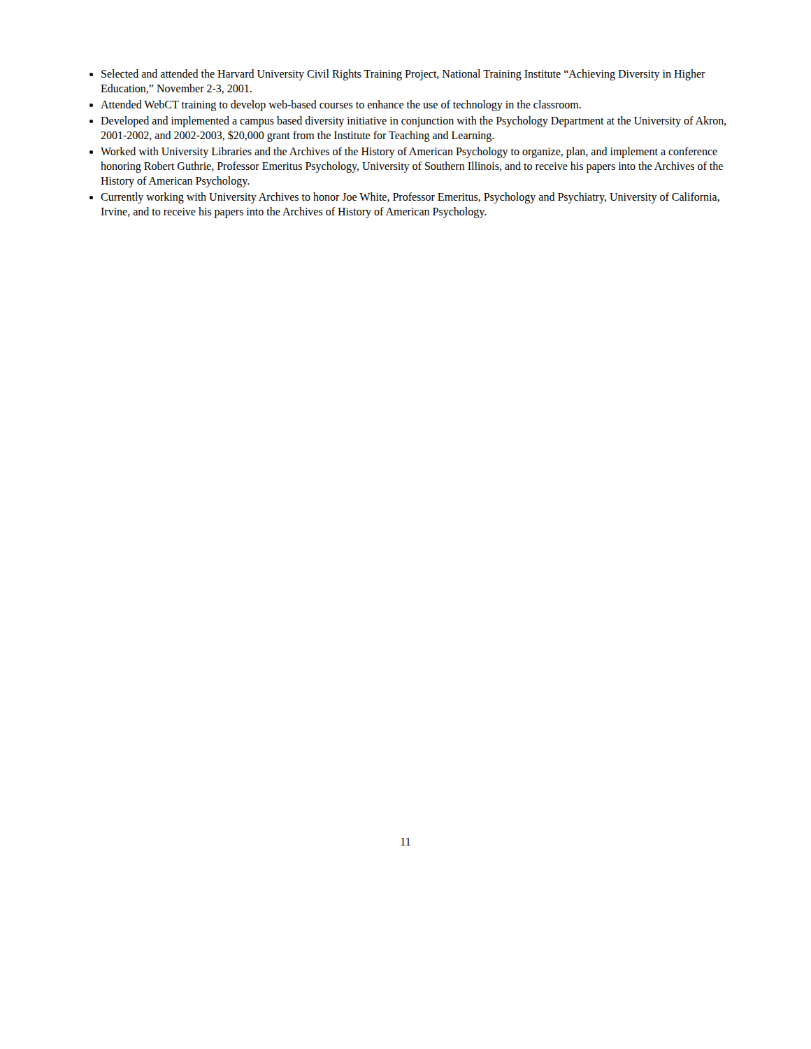Selected and attended the Harvard University Civil Rights Training Project, National Training Institute “Achieving Diversity in Higher Education,” November 2-3, 2001.
Attended WebCT training to develop web-based courses to enhance the use of technology in the classroom.
Developed and implemented a campus based diversity initiative in conjunction with the Psychology Department at the University of Akron, 2001-2002, and 2002-2003, $20,000 grant from the Institute for Teaching and Learning.
Worked with University Libraries and the Archives of the History of American Psychology to organize, plan, and implement a conference honoring Robert Guthrie, Professor Emeritus Psychology, University of Southern Illinois, and to receive his papers into the Archives of the History of American Psychology.
Currently working with University Archives to honor Joe White, Professor Emeritus, Psychology and Psychiatry, University of California, Irvine, and to receive his papers into the Archives of History of American Psychology.
11